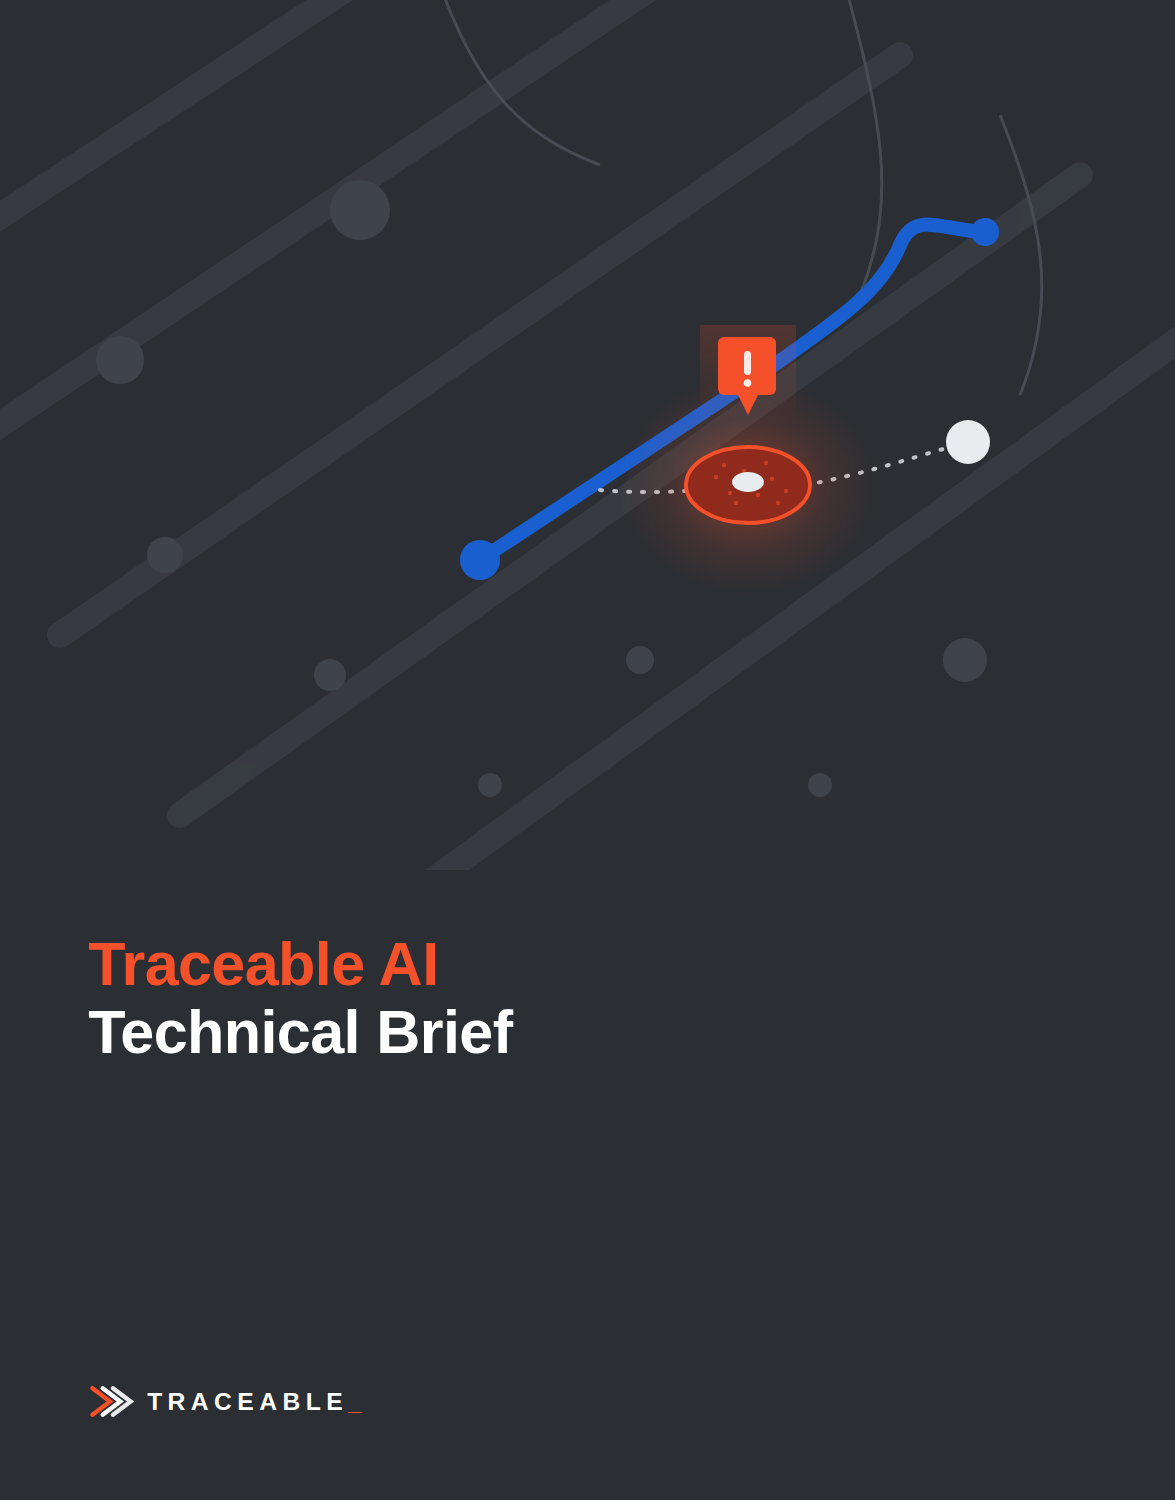Traceable AI Technical Brief
TRACEABLE_